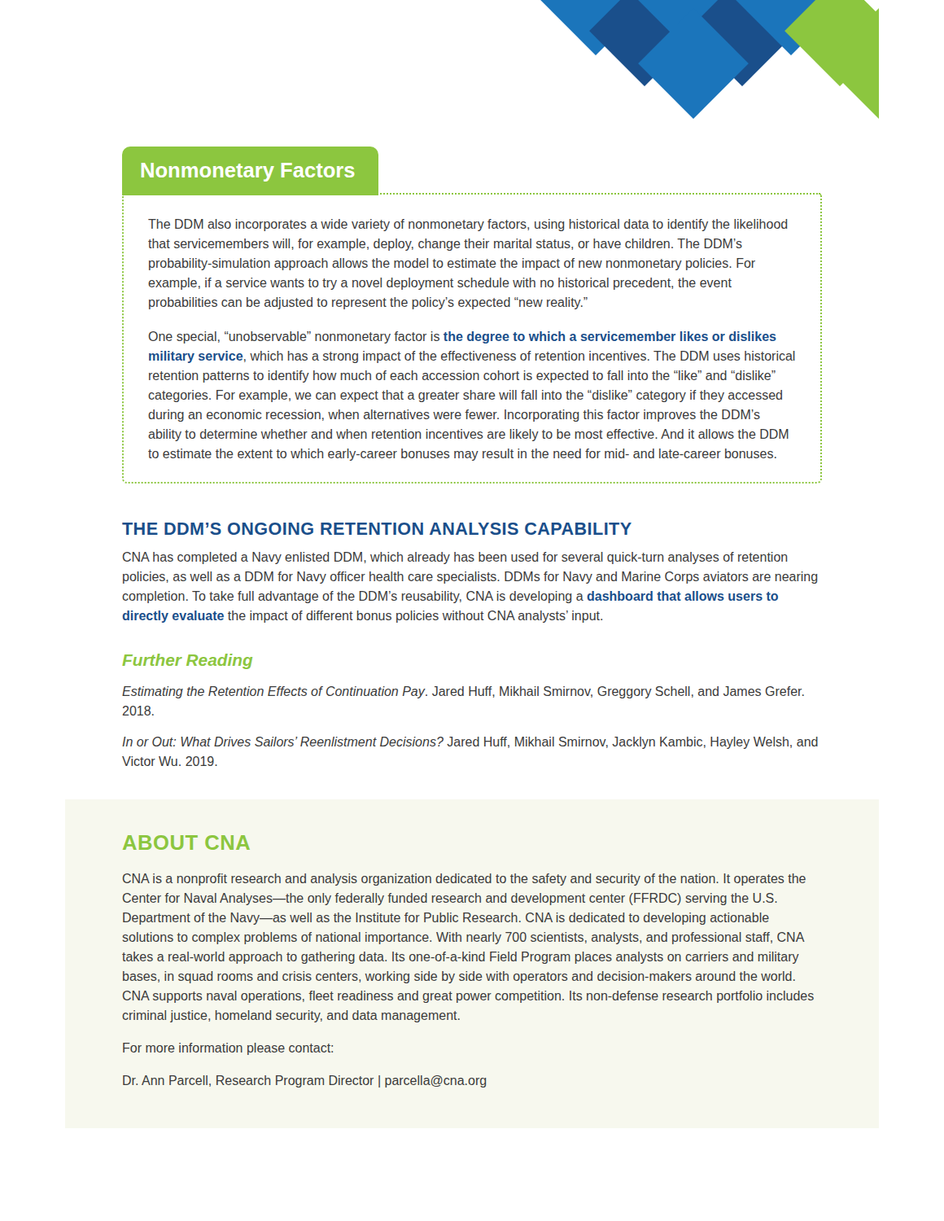Nonmonetary Factors
The DDM also incorporates a wide variety of nonmonetary factors, using historical data to identify the likelihood that servicemembers will, for example, deploy, change their marital status, or have children. The DDM’s probability-simulation approach allows the model to estimate the impact of new nonmonetary policies. For example, if a service wants to try a novel deployment schedule with no historical precedent, the event probabilities can be adjusted to represent the policy’s expected “new reality.”
One special, “unobservable” nonmonetary factor is the degree to which a servicemember likes or dislikes military service, which has a strong impact of the effectiveness of retention incentives. The DDM uses historical retention patterns to identify how much of each accession cohort is expected to fall into the “like” and “dislike” categories. For example, we can expect that a greater share will fall into the “dislike” category if they accessed during an economic recession, when alternatives were fewer. Incorporating this factor improves the DDM’s ability to determine whether and when retention incentives are likely to be most effective. And it allows the DDM to estimate the extent to which early-career bonuses may result in the need for mid- and late-career bonuses.
The DDM’s Ongoing Retention Analysis Capability
CNA has completed a Navy enlisted DDM, which already has been used for several quick-turn analyses of retention policies, as well as a DDM for Navy officer health care specialists. DDMs for Navy and Marine Corps aviators are nearing completion. To take full advantage of the DDM’s reusability, CNA is developing a dashboard that allows users to directly evaluate the impact of different bonus policies without CNA analysts’ input.
Further Reading
Estimating the Retention Effects of Continuation Pay. Jared Huff, Mikhail Smirnov, Greggory Schell, and James Grefer. 2018.
In or Out: What Drives Sailors’ Reenlistment Decisions? Jared Huff, Mikhail Smirnov, Jacklyn Kambic, Hayley Welsh, and Victor Wu. 2019.
About CNA
CNA is a nonprofit research and analysis organization dedicated to the safety and security of the nation. It operates the Center for Naval Analyses—the only federally funded research and development center (FFRDC) serving the U.S. Department of the Navy—as well as the Institute for Public Research. CNA is dedicated to developing actionable solutions to complex problems of national importance. With nearly 700 scientists, analysts, and professional staff, CNA takes a real-world approach to gathering data. Its one-of-a-kind Field Program places analysts on carriers and military bases, in squad rooms and crisis centers, working side by side with operators and decision-makers around the world. CNA supports naval operations, fleet readiness and great power competition. Its non-defense research portfolio includes criminal justice, homeland security, and data management.
For more information please contact:
Dr. Ann Parcell, Research Program Director | parcella@cna.org